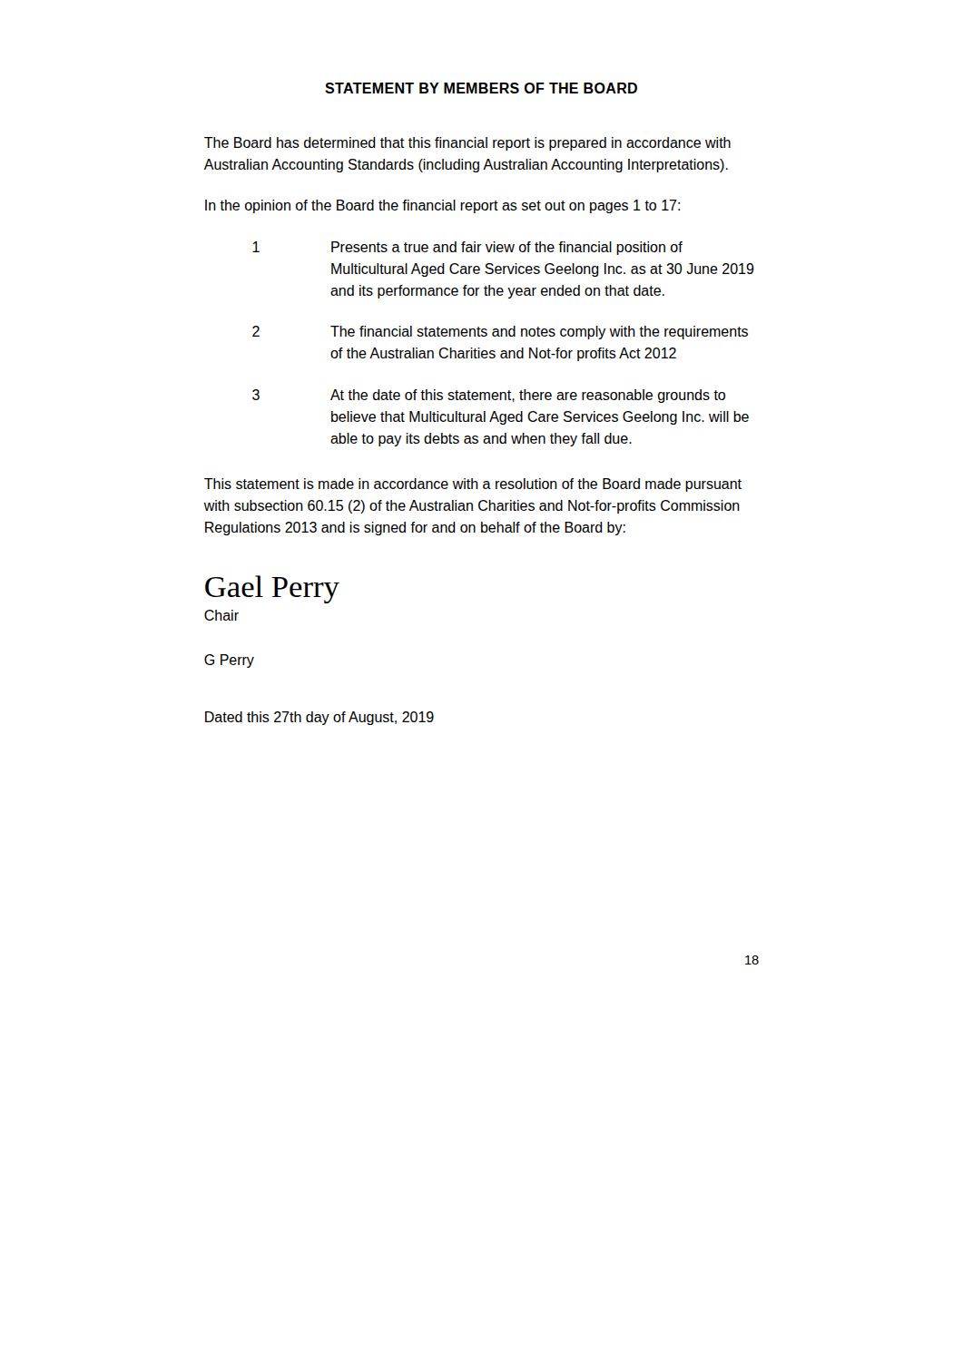STATEMENT BY MEMBERS OF THE BOARD
The Board has determined that this financial report is prepared in accordance with Australian Accounting Standards (including Australian Accounting Interpretations).
In the opinion of the Board the financial report as set out on pages 1 to 17:
1 Presents a true and fair view of the financial position of Multicultural Aged Care Services Geelong Inc. as at 30 June 2019 and its performance for the year ended on that date.
2 The financial statements and notes comply with the requirements of the Australian Charities and Not-for profits Act 2012
3 At the date of this statement, there are reasonable grounds to believe that Multicultural Aged Care Services Geelong Inc. will be able to pay its debts as and when they fall due.
This statement is made in accordance with a resolution of the Board made pursuant with subsection 60.15 (2) of the Australian Charities and Not-for-profits Commission Regulations 2013 and is signed for and on behalf of the Board by:
Gael Perry
Chair
G Perry
Dated this 27th day of August, 2019
18